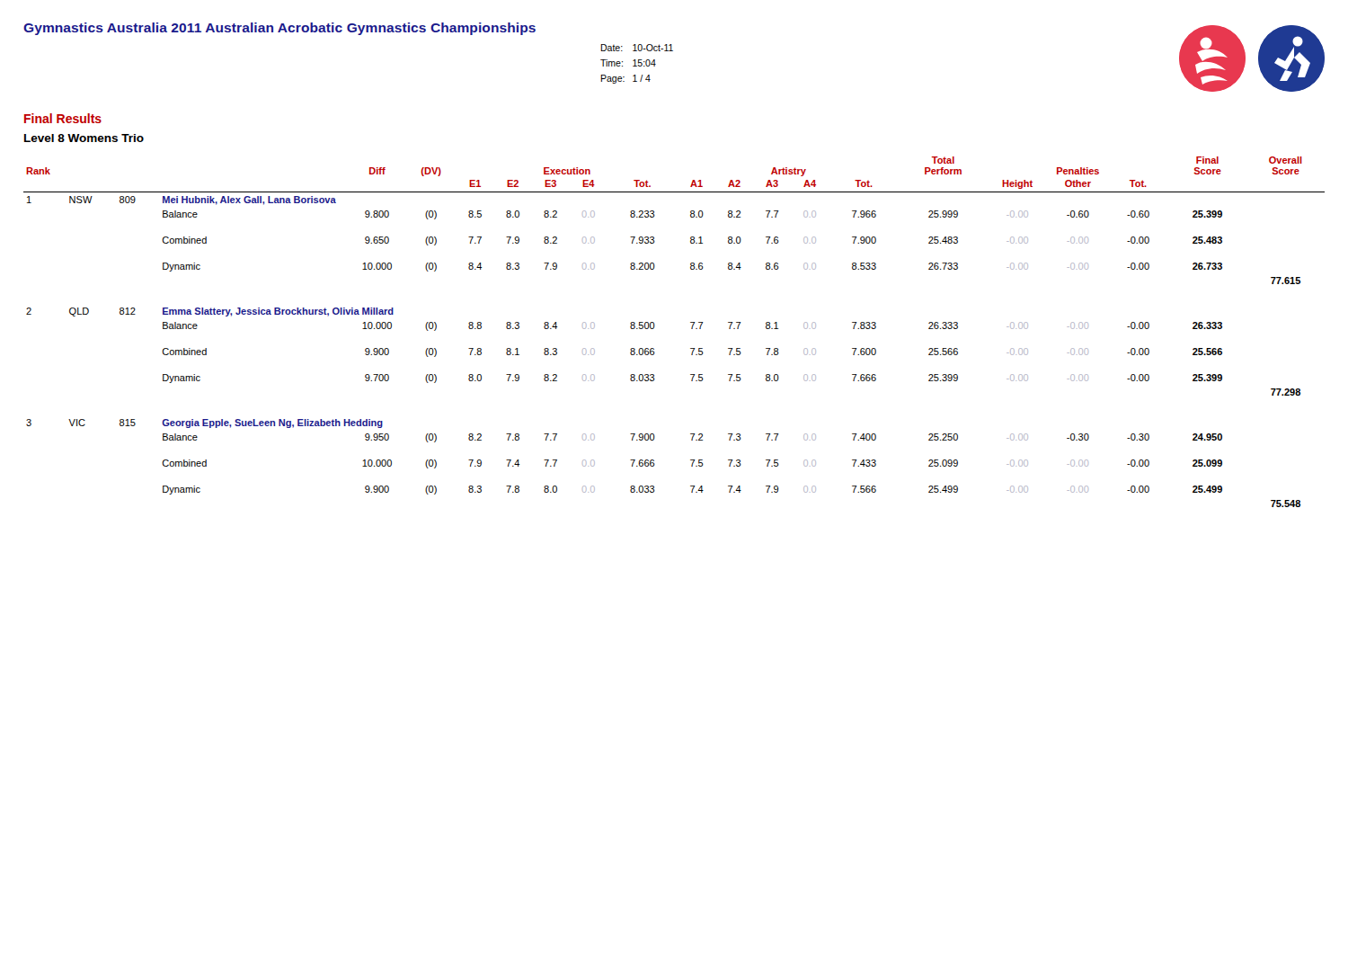Gymnastics Australia 2011 Australian Acrobatic Gymnastics Championships
| Date: | 10-Oct-11 |
| Time: | 15:04 |
| Page: | 1 / 4 |
Final Results
Level 8 Womens Trio
| Rank | | | | Diff | (DV) | Execution | Artistry | Total Perform | Penalties | Final Score | Overall Score |
| --- | --- | --- | --- | --- | --- | --- | --- | --- | --- | --- | --- |
| | | | | | | E1 | E2 | E3 | E4 | Tot. | A1 | A2 | A3 | A4 | Tot. | | Height | Other | Tot. | | |
| 1 | NSW | 809 | Mei Hubnik, Alex Gall, Lana Borisova |
| | | | Balance | 9.800 | (0) | 8.5 | 8.0 | 8.2 | 0.0 | 8.233 | 8.0 | 8.2 | 7.7 | 0.0 | 7.966 | 25.999 | -0.00 | -0.60 | -0.60 | 25.399 | |
| | | | Combined | 9.650 | (0) | 7.7 | 7.9 | 8.2 | 0.0 | 7.933 | 8.1 | 8.0 | 7.6 | 0.0 | 7.900 | 25.483 | -0.00 | -0.00 | -0.00 | 25.483 | |
| | | | Dynamic | 10.000 | (0) | 8.4 | 8.3 | 7.9 | 0.0 | 8.200 | 8.6 | 8.4 | 8.6 | 0.0 | 8.533 | 26.733 | -0.00 | -0.00 | -0.00 | 26.733 | |
| | 77.615 |
| 2 | QLD | 812 | Emma Slattery, Jessica Brockhurst, Olivia Millard |
| | | | Balance | 10.000 | (0) | 8.8 | 8.3 | 8.4 | 0.0 | 8.500 | 7.7 | 7.7 | 8.1 | 0.0 | 7.833 | 26.333 | -0.00 | -0.00 | -0.00 | 26.333 | |
| | | | Combined | 9.900 | (0) | 7.8 | 8.1 | 8.3 | 0.0 | 8.066 | 7.5 | 7.5 | 7.8 | 0.0 | 7.600 | 25.566 | -0.00 | -0.00 | -0.00 | 25.566 | |
| | | | Dynamic | 9.700 | (0) | 8.0 | 7.9 | 8.2 | 0.0 | 8.033 | 7.5 | 7.5 | 8.0 | 0.0 | 7.666 | 25.399 | -0.00 | -0.00 | -0.00 | 25.399 | |
| | 77.298 |
| 3 | VIC | 815 | Georgia Epple, SueLeen Ng, Elizabeth Hedding |
| | | | Balance | 9.950 | (0) | 8.2 | 7.8 | 7.7 | 0.0 | 7.900 | 7.2 | 7.3 | 7.7 | 0.0 | 7.400 | 25.250 | -0.00 | -0.30 | -0.30 | 24.950 | |
| | | | Combined | 10.000 | (0) | 7.9 | 7.4 | 7.7 | 0.0 | 7.666 | 7.5 | 7.3 | 7.5 | 0.0 | 7.433 | 25.099 | -0.00 | -0.00 | -0.00 | 25.099 | |
| | | | Dynamic | 9.900 | (0) | 8.3 | 7.8 | 8.0 | 0.0 | 8.033 | 7.4 | 7.4 | 7.9 | 0.0 | 7.566 | 25.499 | -0.00 | -0.00 | -0.00 | 25.499 | |
| | 75.548 |